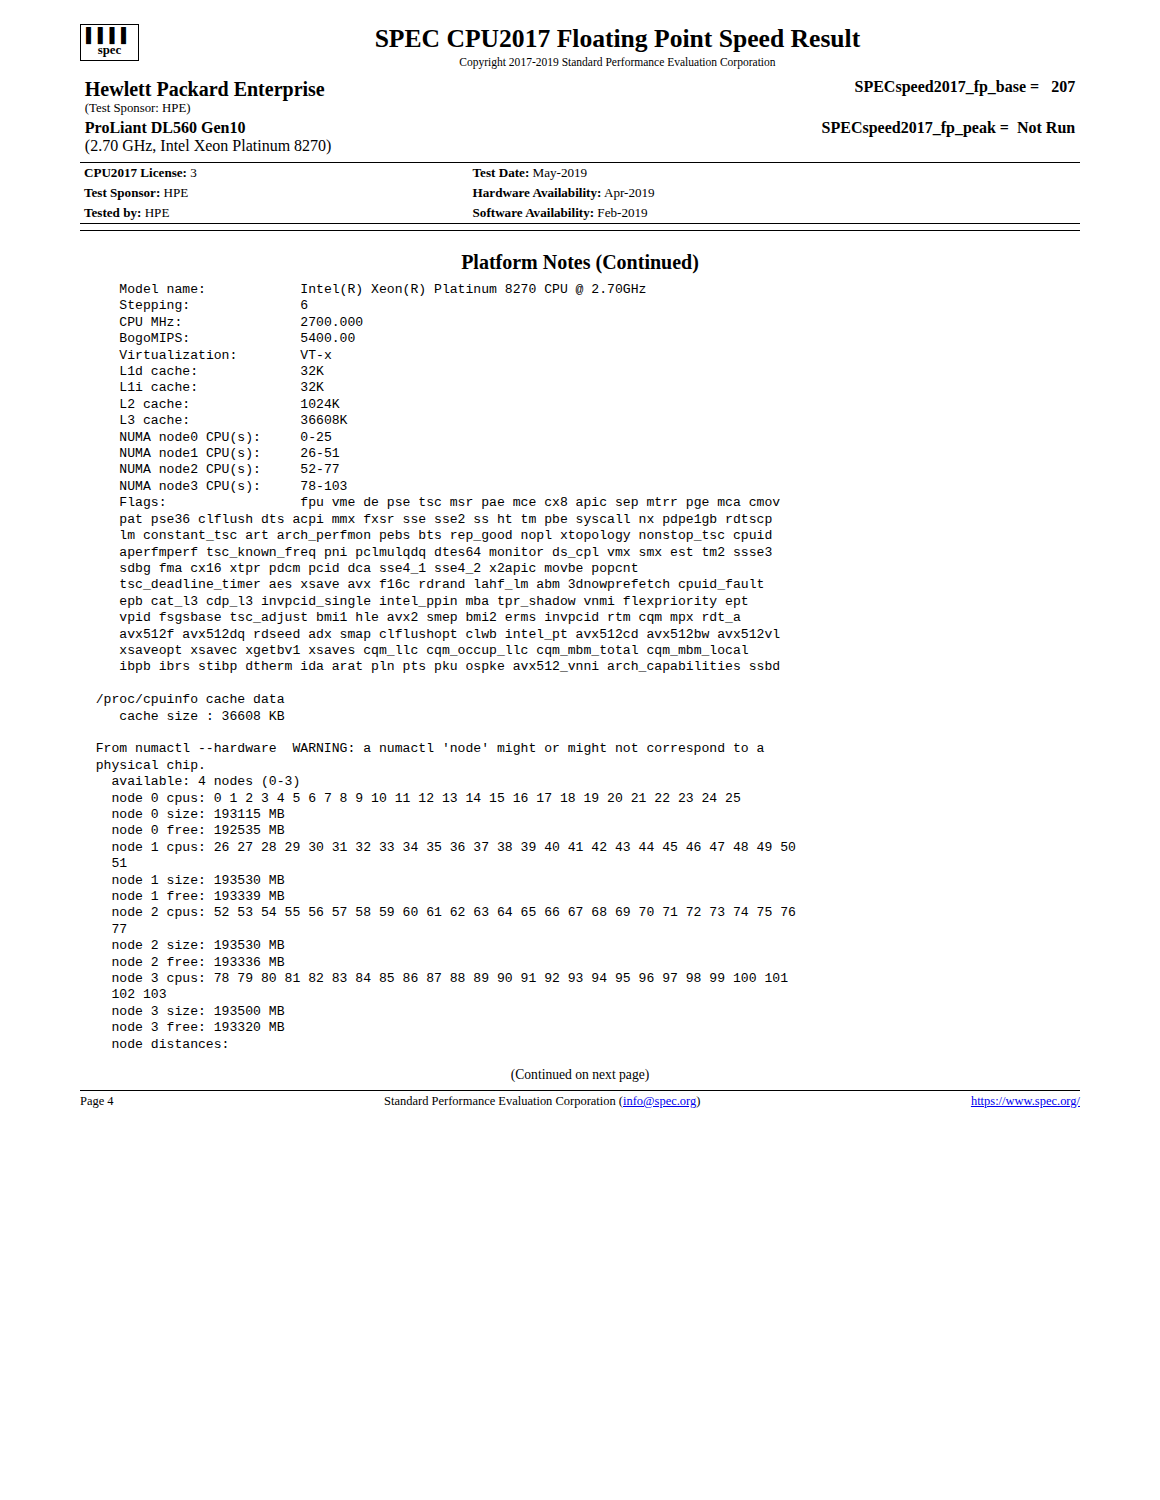▌▌▌▌
spec
SPEC CPU2017 Floating Point Speed Result
Copyright 2017-2019 Standard Performance Evaluation Corporation
| Hewlett Packard Enterprise (Test Sponsor: HPE) | SPECspeed2017_fp_base = 207 |
| ProLiant DL560 Gen10 (2.70 GHz, Intel Xeon Platinum 8270) | SPECspeed2017_fp_peak = Not Run |
| CPU2017 License: 3 | Test Date: May-2019 |
| Test Sponsor: HPE | Hardware Availability: Apr-2019 |
| Tested by: HPE | Software Availability: Feb-2019 |
Platform Notes (Continued)
     Model name:            Intel(R) Xeon(R) Platinum 8270 CPU @ 2.70GHz
     Stepping:              6
     CPU MHz:               2700.000
     BogoMIPS:              5400.00
     Virtualization:        VT-x
     L1d cache:             32K
     L1i cache:             32K
     L2 cache:              1024K
     L3 cache:              36608K
     NUMA node0 CPU(s):     0-25
     NUMA node1 CPU(s):     26-51
     NUMA node2 CPU(s):     52-77
     NUMA node3 CPU(s):     78-103
     Flags:                 fpu vme de pse tsc msr pae mce cx8 apic sep mtrr pge mca cmov
     pat pse36 clflush dts acpi mmx fxsr sse sse2 ss ht tm pbe syscall nx pdpe1gb rdtscp
     lm constant_tsc art arch_perfmon pebs bts rep_good nopl xtopology nonstop_tsc cpuid
     aperfmperf tsc_known_freq pni pclmulqdq dtes64 monitor ds_cpl vmx smx est tm2 ssse3
     sdbg fma cx16 xtpr pdcm pcid dca sse4_1 sse4_2 x2apic movbe popcnt
     tsc_deadline_timer aes xsave avx f16c rdrand lahf_lm abm 3dnowprefetch cpuid_fault
     epb cat_l3 cdp_l3 invpcid_single intel_ppin mba tpr_shadow vnmi flexpriority ept
     vpid fsgsbase tsc_adjust bmi1 hle avx2 smep bmi2 erms invpcid rtm cqm mpx rdt_a
     avx512f avx512dq rdseed adx smap clflushopt clwb intel_pt avx512cd avx512bw avx512vl
     xsaveopt xsavec xgetbv1 xsaves cqm_llc cqm_occup_llc cqm_mbm_total cqm_mbm_local
     ibpb ibrs stibp dtherm ida arat pln pts pku ospke avx512_vnni arch_capabilities ssbd

  /proc/cpuinfo cache data
     cache size : 36608 KB

  From numactl --hardware  WARNING: a numactl 'node' might or might not correspond to a
  physical chip.
    available: 4 nodes (0-3)
    node 0 cpus: 0 1 2 3 4 5 6 7 8 9 10 11 12 13 14 15 16 17 18 19 20 21 22 23 24 25
    node 0 size: 193115 MB
    node 0 free: 192535 MB
    node 1 cpus: 26 27 28 29 30 31 32 33 34 35 36 37 38 39 40 41 42 43 44 45 46 47 48 49 50
    51
    node 1 size: 193530 MB
    node 1 free: 193339 MB
    node 2 cpus: 52 53 54 55 56 57 58 59 60 61 62 63 64 65 66 67 68 69 70 71 72 73 74 75 76
    77
    node 2 size: 193530 MB
    node 2 free: 193336 MB
    node 3 cpus: 78 79 80 81 82 83 84 85 86 87 88 89 90 91 92 93 94 95 96 97 98 99 100 101
    102 103
    node 3 size: 193500 MB
    node 3 free: 193320 MB
    node distances:
(Continued on next page)
Page 4
Standard Performance Evaluation Corporation (info@spec.org)
https://www.spec.org/